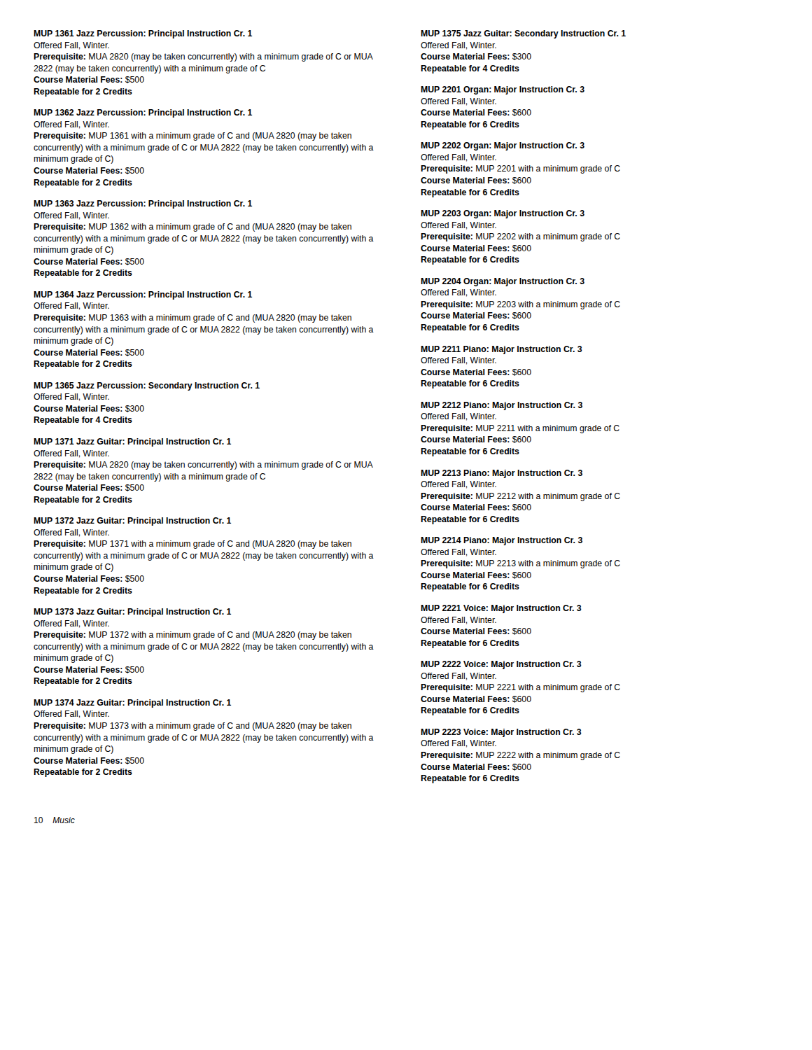MUP 1361 Jazz Percussion: Principal Instruction Cr. 1
Offered Fall, Winter.
Prerequisite: MUA 2820 (may be taken concurrently) with a minimum grade of C or MUA 2822 (may be taken concurrently) with a minimum grade of C
Course Material Fees: $500
Repeatable for 2 Credits
MUP 1362 Jazz Percussion: Principal Instruction Cr. 1
Offered Fall, Winter.
Prerequisite: MUP 1361 with a minimum grade of C and (MUA 2820 (may be taken concurrently) with a minimum grade of C or MUA 2822 (may be taken concurrently) with a minimum grade of C)
Course Material Fees: $500
Repeatable for 2 Credits
MUP 1363 Jazz Percussion: Principal Instruction Cr. 1
Offered Fall, Winter.
Prerequisite: MUP 1362 with a minimum grade of C and (MUA 2820 (may be taken concurrently) with a minimum grade of C or MUA 2822 (may be taken concurrently) with a minimum grade of C)
Course Material Fees: $500
Repeatable for 2 Credits
MUP 1364 Jazz Percussion: Principal Instruction Cr. 1
Offered Fall, Winter.
Prerequisite: MUP 1363 with a minimum grade of C and (MUA 2820 (may be taken concurrently) with a minimum grade of C or MUA 2822 (may be taken concurrently) with a minimum grade of C)
Course Material Fees: $500
Repeatable for 2 Credits
MUP 1365 Jazz Percussion: Secondary Instruction Cr. 1
Offered Fall, Winter.
Course Material Fees: $300
Repeatable for 4 Credits
MUP 1371 Jazz Guitar: Principal Instruction Cr. 1
Offered Fall, Winter.
Prerequisite: MUA 2820 (may be taken concurrently) with a minimum grade of C or MUA 2822 (may be taken concurrently) with a minimum grade of C
Course Material Fees: $500
Repeatable for 2 Credits
MUP 1372 Jazz Guitar: Principal Instruction Cr. 1
Offered Fall, Winter.
Prerequisite: MUP 1371 with a minimum grade of C and (MUA 2820 (may be taken concurrently) with a minimum grade of C or MUA 2822 (may be taken concurrently) with a minimum grade of C)
Course Material Fees: $500
Repeatable for 2 Credits
MUP 1373 Jazz Guitar: Principal Instruction Cr. 1
Offered Fall, Winter.
Prerequisite: MUP 1372 with a minimum grade of C and (MUA 2820 (may be taken concurrently) with a minimum grade of C or MUA 2822 (may be taken concurrently) with a minimum grade of C)
Course Material Fees: $500
Repeatable for 2 Credits
MUP 1374 Jazz Guitar: Principal Instruction Cr. 1
Offered Fall, Winter.
Prerequisite: MUP 1373 with a minimum grade of C and (MUA 2820 (may be taken concurrently) with a minimum grade of C or MUA 2822 (may be taken concurrently) with a minimum grade of C)
Course Material Fees: $500
Repeatable for 2 Credits
MUP 1375 Jazz Guitar: Secondary Instruction Cr. 1
Offered Fall, Winter.
Course Material Fees: $300
Repeatable for 4 Credits
MUP 2201 Organ: Major Instruction Cr. 3
Offered Fall, Winter.
Course Material Fees: $600
Repeatable for 6 Credits
MUP 2202 Organ: Major Instruction Cr. 3
Offered Fall, Winter.
Prerequisite: MUP 2201 with a minimum grade of C
Course Material Fees: $600
Repeatable for 6 Credits
MUP 2203 Organ: Major Instruction Cr. 3
Offered Fall, Winter.
Prerequisite: MUP 2202 with a minimum grade of C
Course Material Fees: $600
Repeatable for 6 Credits
MUP 2204 Organ: Major Instruction Cr. 3
Offered Fall, Winter.
Prerequisite: MUP 2203 with a minimum grade of C
Course Material Fees: $600
Repeatable for 6 Credits
MUP 2211 Piano: Major Instruction Cr. 3
Offered Fall, Winter.
Course Material Fees: $600
Repeatable for 6 Credits
MUP 2212 Piano: Major Instruction Cr. 3
Offered Fall, Winter.
Prerequisite: MUP 2211 with a minimum grade of C
Course Material Fees: $600
Repeatable for 6 Credits
MUP 2213 Piano: Major Instruction Cr. 3
Offered Fall, Winter.
Prerequisite: MUP 2212 with a minimum grade of C
Course Material Fees: $600
Repeatable for 6 Credits
MUP 2214 Piano: Major Instruction Cr. 3
Offered Fall, Winter.
Prerequisite: MUP 2213 with a minimum grade of C
Course Material Fees: $600
Repeatable for 6 Credits
MUP 2221 Voice: Major Instruction Cr. 3
Offered Fall, Winter.
Course Material Fees: $600
Repeatable for 6 Credits
MUP 2222 Voice: Major Instruction Cr. 3
Offered Fall, Winter.
Prerequisite: MUP 2221 with a minimum grade of C
Course Material Fees: $600
Repeatable for 6 Credits
MUP 2223 Voice: Major Instruction Cr. 3
Offered Fall, Winter.
Prerequisite: MUP 2222 with a minimum grade of C
Course Material Fees: $600
Repeatable for 6 Credits
10 Music